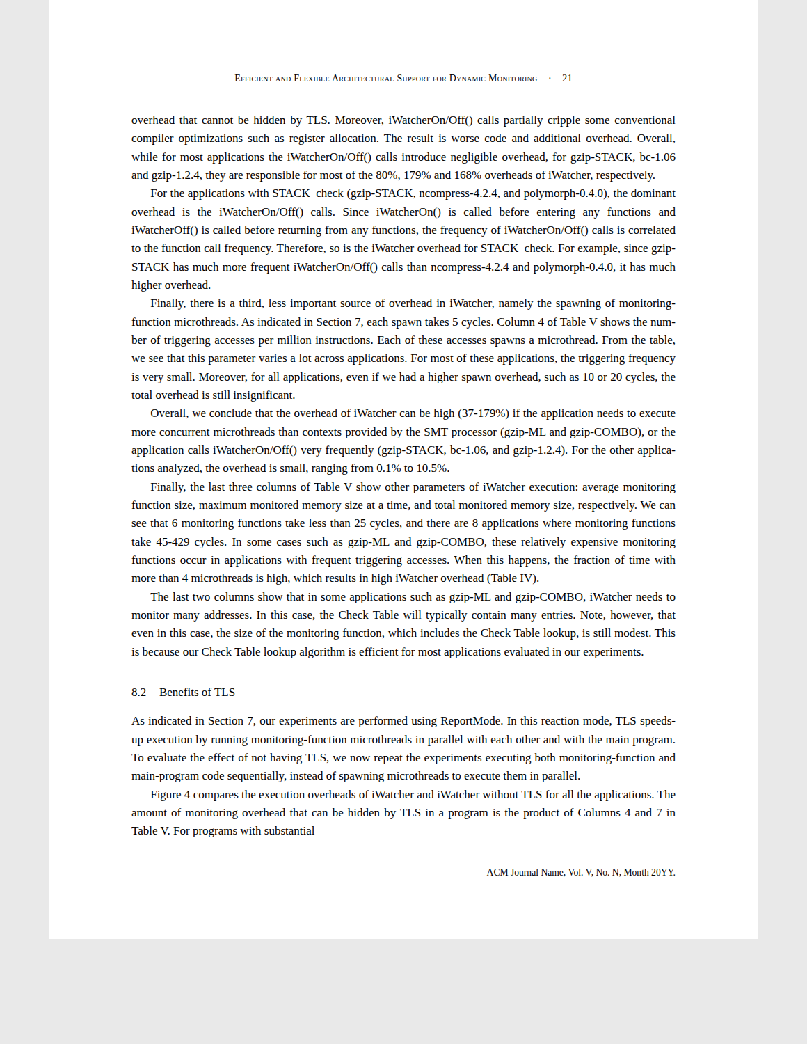Efficient and Flexible Architectural Support for Dynamic Monitoring·21
overhead that cannot be hidden by TLS. Moreover, iWatcherOn/Off() calls partially cripple some conventional compiler optimizations such as register allocation. The result is worse code and additional overhead. Overall, while for most applications the iWatcherOn/Off() calls introduce negligible overhead, for gzip-STACK, bc-1.06 and gzip-1.2.4, they are responsible for most of the 80%, 179% and 168% overheads of iWatcher, respectively.
For the applications with STACK_check (gzip-STACK, ncompress-4.2.4, and polymorph-0.4.0), the dominant overhead is the iWatcherOn/Off() calls. Since iWatcherOn() is called before entering any functions and iWatcherOff() is called before returning from any functions, the frequency of iWatcherOn/Off() calls is correlated to the function call frequency. Therefore, so is the iWatcher overhead for STACK_check. For example, since gzip-STACK has much more frequent iWatcherOn/Off() calls than ncompress-4.2.4 and polymorph-0.4.0, it has much higher overhead.
Finally, there is a third, less important source of overhead in iWatcher, namely the spawning of monitoring-function microthreads. As indicated in Section 7, each spawn takes 5 cycles. Column 4 of Table V shows the number of triggering accesses per million instructions. Each of these accesses spawns a microthread. From the table, we see that this parameter varies a lot across applications. For most of these applications, the triggering frequency is very small. Moreover, for all applications, even if we had a higher spawn overhead, such as 10 or 20 cycles, the total overhead is still insignificant.
Overall, we conclude that the overhead of iWatcher can be high (37-179%) if the application needs to execute more concurrent microthreads than contexts provided by the SMT processor (gzip-ML and gzip-COMBO), or the application calls iWatcherOn/Off() very frequently (gzip-STACK, bc-1.06, and gzip-1.2.4). For the other applications analyzed, the overhead is small, ranging from 0.1% to 10.5%.
Finally, the last three columns of Table V show other parameters of iWatcher execution: average monitoring function size, maximum monitored memory size at a time, and total monitored memory size, respectively. We can see that 6 monitoring functions take less than 25 cycles, and there are 8 applications where monitoring functions take 45-429 cycles. In some cases such as gzip-ML and gzip-COMBO, these relatively expensive monitoring functions occur in applications with frequent triggering accesses. When this happens, the fraction of time with more than 4 microthreads is high, which results in high iWatcher overhead (Table IV).
The last two columns show that in some applications such as gzip-ML and gzip-COMBO, iWatcher needs to monitor many addresses. In this case, the Check Table will typically contain many entries. Note, however, that even in this case, the size of the monitoring function, which includes the Check Table lookup, is still modest. This is because our Check Table lookup algorithm is efficient for most applications evaluated in our experiments.
8.2 Benefits of TLS
As indicated in Section 7, our experiments are performed using ReportMode. In this reaction mode, TLS speeds-up execution by running monitoring-function microthreads in parallel with each other and with the main program. To evaluate the effect of not having TLS, we now repeat the experiments executing both monitoring-function and main-program code sequentially, instead of spawning microthreads to execute them in parallel.
Figure 4 compares the execution overheads of iWatcher and iWatcher without TLS for all the applications. The amount of monitoring overhead that can be hidden by TLS in a program is the product of Columns 4 and 7 in Table V. For programs with substantial
ACM Journal Name, Vol. V, No. N, Month 20YY.